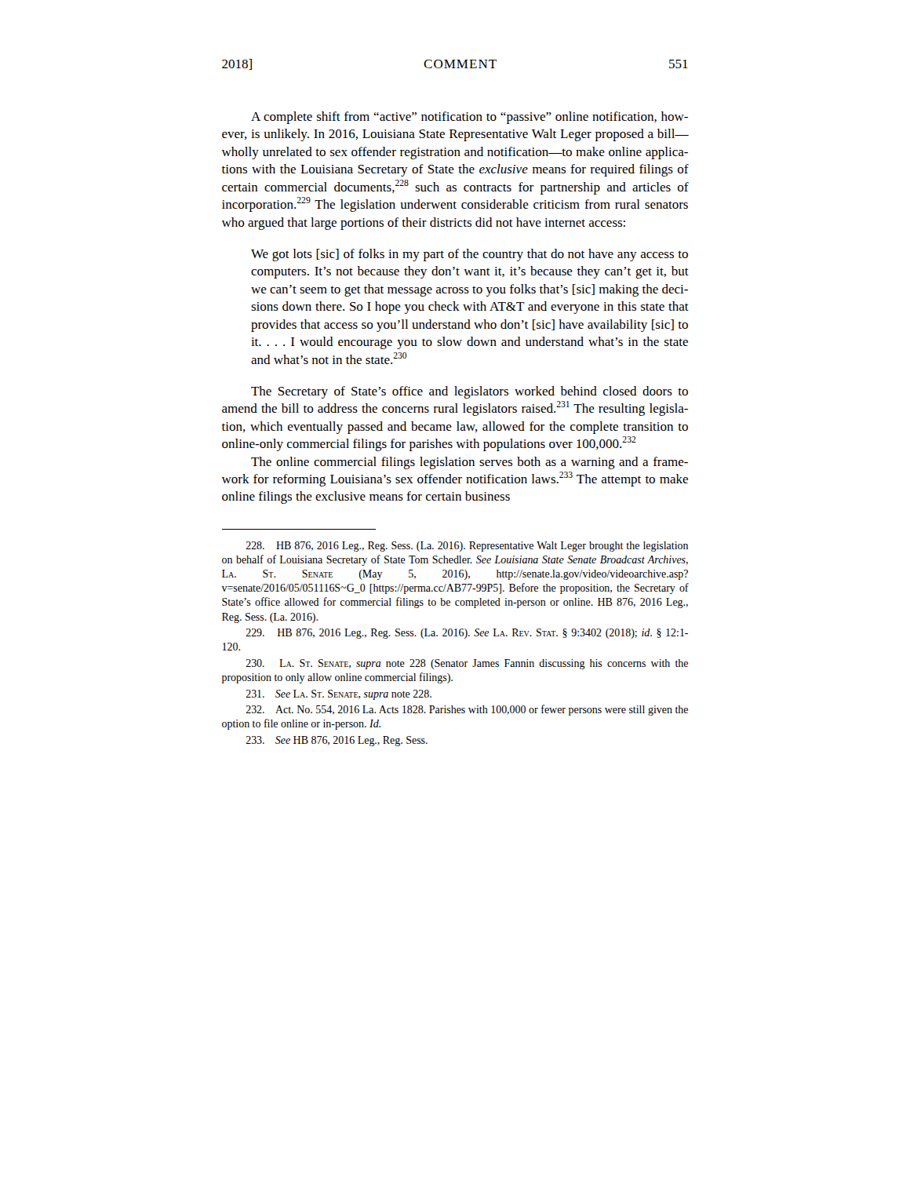2018] Comment 551
A complete shift from “active” notification to “passive” online notification, however, is unlikely. In 2016, Louisiana State Representative Walt Leger proposed a bill—wholly unrelated to sex offender registration and notification—to make online applications with the Louisiana Secretary of State the exclusive means for required filings of certain commercial documents,228 such as contracts for partnership and articles of incorporation.229 The legislation underwent considerable criticism from rural senators who argued that large portions of their districts did not have internet access:
We got lots [sic] of folks in my part of the country that do not have any access to computers. It’s not because they don’t want it, it’s because they can’t get it, but we can’t seem to get that message across to you folks that’s [sic] making the decisions down there. So I hope you check with AT&T and everyone in this state that provides that access so you’ll understand who don’t [sic] have availability [sic] to it. . . . I would encourage you to slow down and understand what’s in the state and what’s not in the state.230
The Secretary of State’s office and legislators worked behind closed doors to amend the bill to address the concerns rural legislators raised.231 The resulting legislation, which eventually passed and became law, allowed for the complete transition to online-only commercial filings for parishes with populations over 100,000.232
The online commercial filings legislation serves both as a warning and a framework for reforming Louisiana’s sex offender notification laws.233 The attempt to make online filings the exclusive means for certain business
228. HB 876, 2016 Leg., Reg. Sess. (La. 2016). Representative Walt Leger brought the legislation on behalf of Louisiana Secretary of State Tom Schedler. See Louisiana State Senate Broadcast Archives, La. St. Senate (May 5, 2016), http://senate.la.gov/video/videoarchive.asp?v=senate/2016/05/051116S~G_0 [https://perma.cc/AB77-99P5]. Before the proposition, the Secretary of State’s office allowed for commercial filings to be completed in-person or online. HB 876, 2016 Leg., Reg. Sess. (La. 2016).
229. HB 876, 2016 Leg., Reg. Sess. (La. 2016). See La. Rev. Stat. § 9:3402 (2018); id. § 12:1-120.
230. La. St. Senate, supra note 228 (Senator James Fannin discussing his concerns with the proposition to only allow online commercial filings).
231. See La. St. Senate, supra note 228.
232. Act. No. 554, 2016 La. Acts 1828. Parishes with 100,000 or fewer persons were still given the option to file online or in-person. Id.
233. See HB 876, 2016 Leg., Reg. Sess.